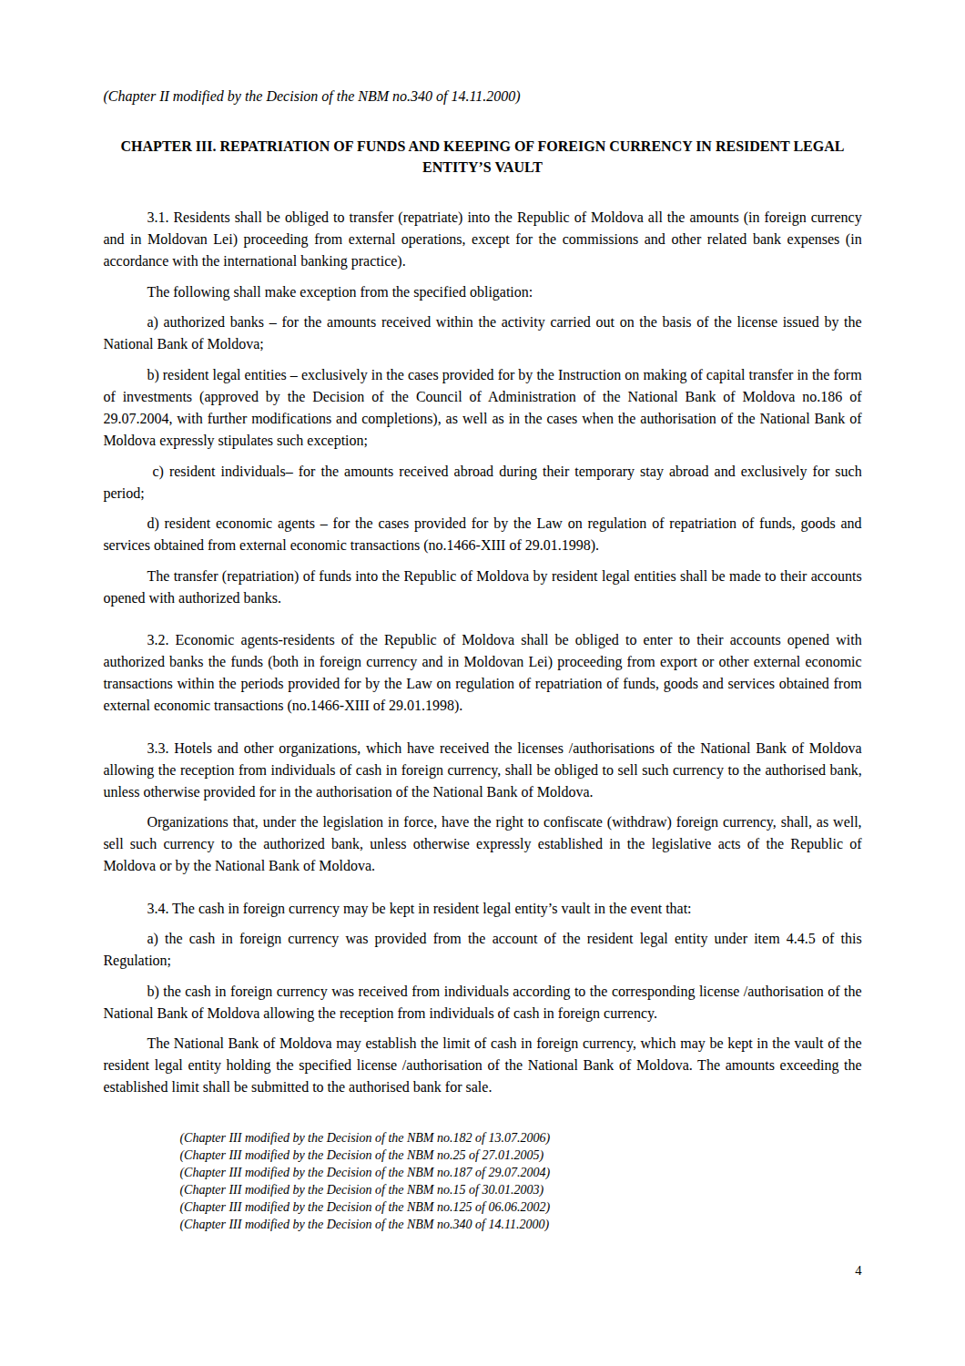(Chapter II modified by the Decision of the NBM no.340 of 14.11.2000)
Chapter III. Repatriation of Funds and Keeping of Foreign Currency in Resident Legal Entity’s Vault
3.1. Residents shall be obliged to transfer (repatriate) into the Republic of Moldova all the amounts (in foreign currency and in Moldovan Lei) proceeding from external operations, except for the commissions and other related bank expenses (in accordance with the international banking practice).
The following shall make exception from the specified obligation:
a) authorized banks – for the amounts received within the activity carried out on the basis of the license issued by the National Bank of Moldova;
b) resident legal entities – exclusively in the cases provided for by the Instruction on making of capital transfer in the form of investments (approved by the Decision of the Council of Administration of the National Bank of Moldova no.186 of 29.07.2004, with further modifications and completions), as well as in the cases when the authorisation of the National Bank of Moldova expressly stipulates such exception;
c) resident individuals– for the amounts received abroad during their temporary stay abroad and exclusively for such period;
d) resident economic agents – for the cases provided for by the Law on regulation of repatriation of funds, goods and services obtained from external economic transactions (no.1466-ХIII of 29.01.1998).
The transfer (repatriation) of funds into the Republic of Moldova by resident legal entities shall be made to their accounts opened with authorized banks.
3.2. Economic agents-residents of the Republic of Moldova shall be obliged to enter to their accounts opened with authorized banks the funds (both in foreign currency and in Moldovan Lei) proceeding from export or other external economic transactions within the periods provided for by the Law on regulation of repatriation of funds, goods and services obtained from external economic transactions (no.1466-ХIII of 29.01.1998).
3.3. Hotels and other organizations, which have received the licenses /authorisations of the National Bank of Moldova allowing the reception from individuals of cash in foreign currency, shall be obliged to sell such currency to the authorised bank, unless otherwise provided for in the authorisation of the National Bank of Moldova.
Organizations that, under the legislation in force, have the right to confiscate (withdraw) foreign currency, shall, as well, sell such currency to the authorized bank, unless otherwise expressly established in the legislative acts of the Republic of Moldova or by the National Bank of Moldova.
3.4. The cash in foreign currency may be kept in resident legal entity’s vault in the event that:
a) the cash in foreign currency was provided from the account of the resident legal entity under item 4.4.5 of this Regulation;
b) the cash in foreign currency was received from individuals according to the corresponding license /authorisation of the National Bank of Moldova allowing the reception from individuals of cash in foreign currency.
The National Bank of Moldova may establish the limit of cash in foreign currency, which may be kept in the vault of the resident legal entity holding the specified license /authorisation of the National Bank of Moldova. The amounts exceeding the established limit shall be submitted to the authorised bank for sale.
(Chapter III modified by the Decision of the NBM no.182 of 13.07.2006)
(Chapter III modified by the Decision of the NBM no.25 of 27.01.2005)
(Chapter III modified by the Decision of the NBM no.187 of 29.07.2004)
(Chapter III modified by the Decision of the NBM no.15 of 30.01.2003)
(Chapter III modified by the Decision of the NBM no.125 of 06.06.2002)
(Chapter III modified by the Decision of the NBM no.340 of 14.11.2000)
4